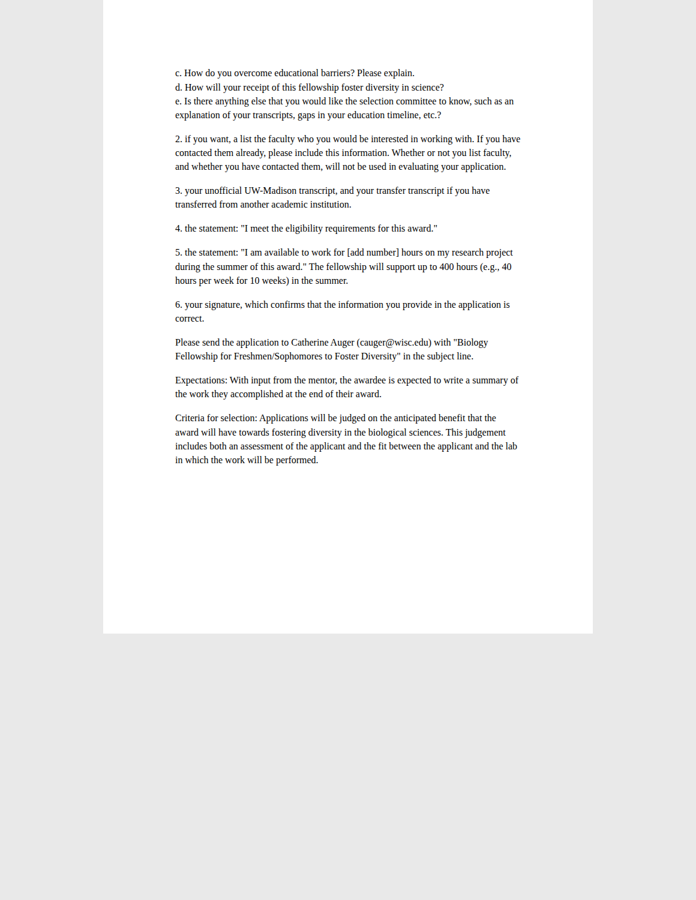c. How do you overcome educational barriers? Please explain.
d. How will your receipt of this fellowship foster diversity in science?
e. Is there anything else that you would like the selection committee to know, such as an explanation of your transcripts, gaps in your education timeline, etc.?
2. if you want, a list the faculty who you would be interested in working with. If you have contacted them already, please include this information. Whether or not you list faculty, and whether you have contacted them, will not be used in evaluating your application.
3. your unofficial UW-Madison transcript, and your transfer transcript if you have transferred from another academic institution.
4. the statement: "I meet the eligibility requirements for this award."
5. the statement: "I am available to work for [add number] hours on my research project during the summer of this award." The fellowship will support up to 400 hours (e.g., 40 hours per week for 10 weeks) in the summer.
6. your signature, which confirms that the information you provide in the application is correct.
Please send the application to Catherine Auger (cauger@wisc.edu) with "Biology Fellowship for Freshmen/Sophomores to Foster Diversity" in the subject line.
Expectations: With input from the mentor, the awardee is expected to write a summary of the work they accomplished at the end of their award.
Criteria for selection: Applications will be judged on the anticipated benefit that the award will have towards fostering diversity in the biological sciences. This judgement includes both an assessment of the applicant and the fit between the applicant and the lab in which the work will be performed.